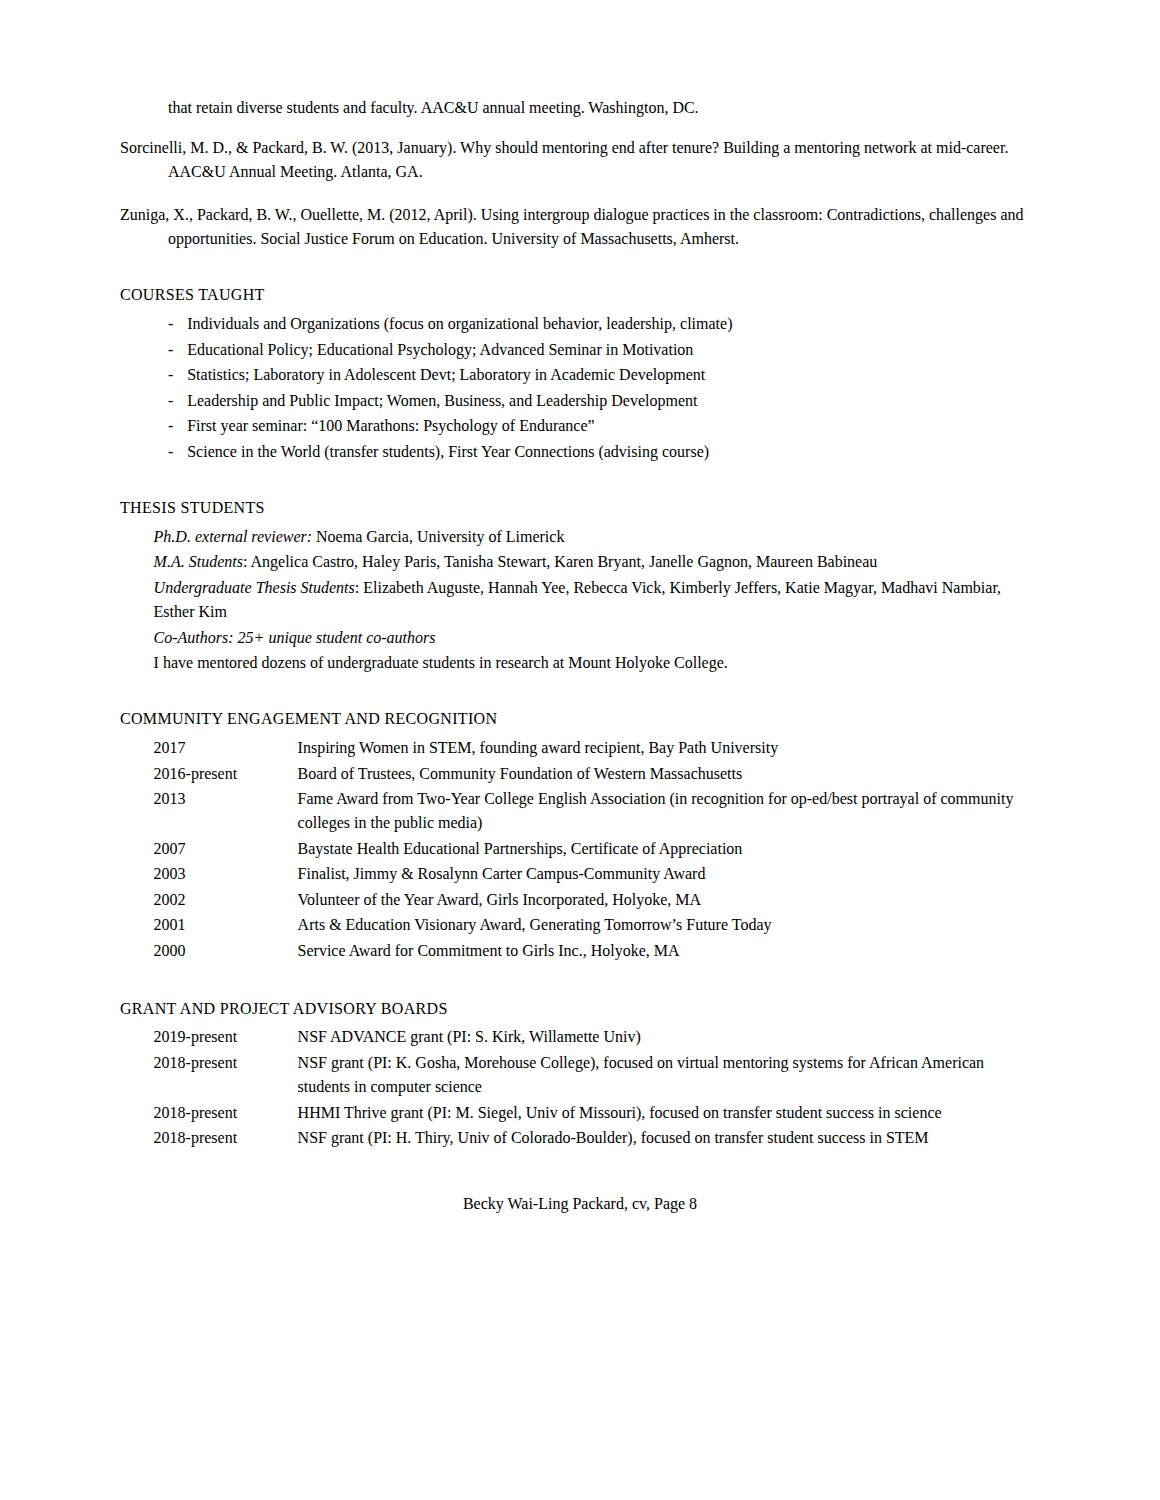that retain diverse students and faculty. AAC&U annual meeting. Washington, DC.
Sorcinelli, M. D., & Packard, B. W. (2013, January). Why should mentoring end after tenure? Building a mentoring network at mid-career. AAC&U Annual Meeting. Atlanta, GA.
Zuniga, X., Packard, B. W., Ouellette, M. (2012, April). Using intergroup dialogue practices in the classroom: Contradictions, challenges and opportunities. Social Justice Forum on Education. University of Massachusetts, Amherst.
COURSES TAUGHT
Individuals and Organizations (focus on organizational behavior, leadership, climate)
Educational Policy; Educational Psychology; Advanced Seminar in Motivation
Statistics; Laboratory in Adolescent Devt; Laboratory in Academic Development
Leadership and Public Impact; Women, Business, and Leadership Development
First year seminar: “100 Marathons: Psychology of Endurance”
Science in the World (transfer students), First Year Connections (advising course)
THESIS STUDENTS
Ph.D. external reviewer: Noema Garcia, University of Limerick
M.A. Students: Angelica Castro, Haley Paris, Tanisha Stewart, Karen Bryant, Janelle Gagnon, Maureen Babineau
Undergraduate Thesis Students: Elizabeth Auguste, Hannah Yee, Rebecca Vick, Kimberly Jeffers, Katie Magyar, Madhavi Nambiar, Esther Kim
Co-Authors: 25+ unique student co-authors
I have mentored dozens of undergraduate students in research at Mount Holyoke College.
COMMUNITY ENGAGEMENT AND RECOGNITION
| 2017 | Inspiring Women in STEM, founding award recipient, Bay Path University |
| 2016-present | Board of Trustees, Community Foundation of Western Massachusetts |
| 2013 | Fame Award from Two-Year College English Association (in recognition for op-ed/best portrayal of community colleges in the public media) |
| 2007 | Baystate Health Educational Partnerships, Certificate of Appreciation |
| 2003 | Finalist, Jimmy & Rosalynn Carter Campus-Community Award |
| 2002 | Volunteer of the Year Award, Girls Incorporated, Holyoke, MA |
| 2001 | Arts & Education Visionary Award, Generating Tomorrow’s Future Today |
| 2000 | Service Award for Commitment to Girls Inc., Holyoke, MA |
GRANT AND PROJECT ADVISORY BOARDS
| 2019-present | NSF ADVANCE grant (PI: S. Kirk, Willamette Univ) |
| 2018-present | NSF grant (PI: K. Gosha, Morehouse College), focused on virtual mentoring systems for African American students in computer science |
| 2018-present | HHMI Thrive grant (PI: M. Siegel, Univ of Missouri), focused on transfer student success in science |
| 2018-present | NSF grant (PI: H. Thiry, Univ of Colorado-Boulder), focused on transfer student success in STEM |
Becky Wai-Ling Packard, cv, Page 8